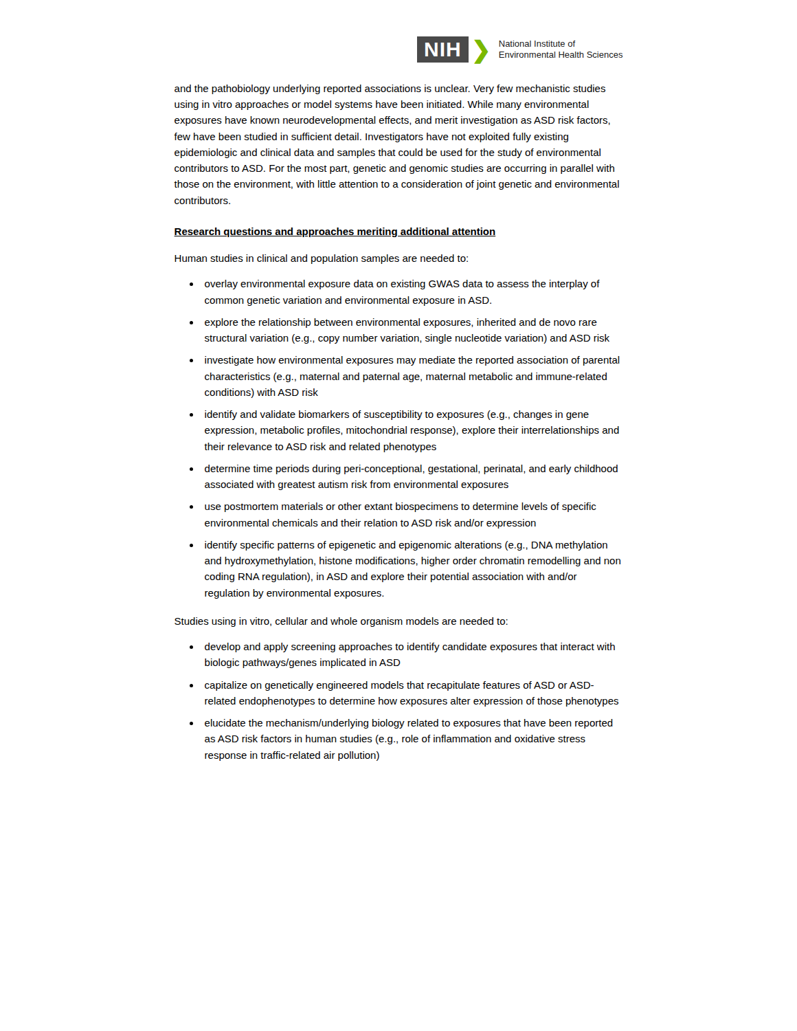NIH❯ National Institute of Environmental Health Sciences
and the pathobiology underlying reported associations is unclear. Very few mechanistic studies using in vitro approaches or model systems have been initiated. While many environmental exposures have known neurodevelopmental effects, and merit investigation as ASD risk factors, few have been studied in sufficient detail. Investigators have not exploited fully existing epidemiologic and clinical data and samples that could be used for the study of environmental contributors to ASD. For the most part, genetic and genomic studies are occurring in parallel with those on the environment, with little attention to a consideration of joint genetic and environmental contributors.
Research questions and approaches meriting additional attention
Human studies in clinical and population samples are needed to:
overlay environmental exposure data on existing GWAS data to assess the interplay of common genetic variation and environmental exposure in ASD.
explore the relationship between environmental exposures, inherited and de novo rare structural variation (e.g., copy number variation, single nucleotide variation) and ASD risk
investigate how environmental exposures may mediate the reported association of parental characteristics (e.g., maternal and paternal age, maternal metabolic and immune-related conditions) with ASD risk
identify and validate biomarkers of susceptibility to exposures (e.g., changes in gene expression, metabolic profiles, mitochondrial response), explore their interrelationships and their relevance to ASD risk and related phenotypes
determine time periods during peri-conceptional, gestational, perinatal, and early childhood associated with greatest autism risk from environmental exposures
use postmortem materials or other extant biospecimens to determine levels of specific environmental chemicals and their relation to ASD risk and/or expression
identify specific patterns of epigenetic and epigenomic alterations (e.g., DNA methylation and hydroxymethylation, histone modifications, higher order chromatin remodelling and non coding RNA regulation), in ASD and explore their potential association with and/or regulation by environmental exposures.
Studies using in vitro, cellular and whole organism models are needed to:
develop and apply screening approaches to identify candidate exposures that interact with biologic pathways/genes implicated in ASD
capitalize on genetically engineered models that recapitulate features of ASD or ASD-related endophenotypes to determine how exposures alter expression of those phenotypes
elucidate the mechanism/underlying biology related to exposures that have been reported as ASD risk factors in human studies (e.g., role of inflammation and oxidative stress response in traffic-related air pollution)